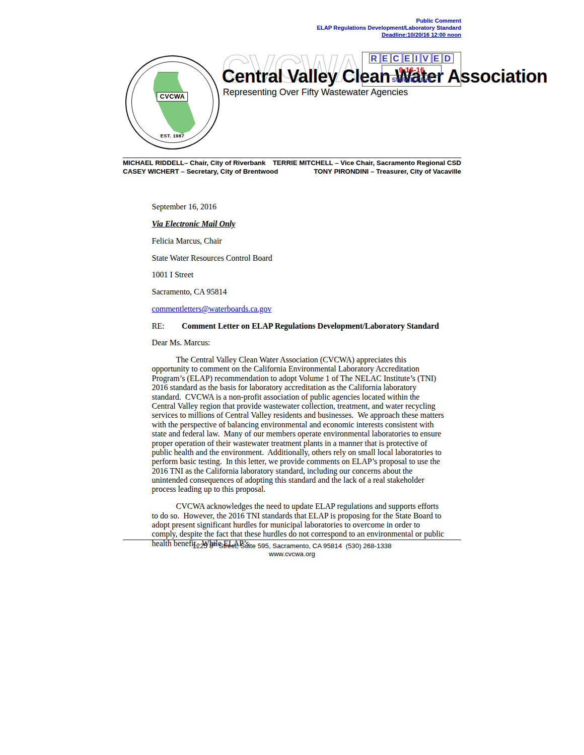Public Comment
ELAP Regulations Development/Laboratory Standard
Deadline:10/20/16 12:00 noon
CVCWA
EST. 1987
CVCWA
Central Valley Clean Water Association
Representing Over Fifty Wastewater Agencies
RECEIVED
9-16-16
SWRCB Clerk
MICHAEL RIDDELL– Chair, City of Riverbank
TERRIE MITCHELL – Vice Chair, Sacramento Regional CSD
CASEY WICHERT – Secretary, City of Brentwood
TONY PIRONDINI – Treasurer, City of Vacaville
September 16, 2016
Via Electronic Mail Only
Felicia Marcus, Chair
State Water Resources Control Board
1001 I Street
Sacramento, CA 95814
commentletters@waterboards.ca.gov
RE: Comment Letter on ELAP Regulations Development/Laboratory Standard
Dear Ms. Marcus:
The Central Valley Clean Water Association (CVCWA) appreciates this opportunity to comment on the California Environmental Laboratory Accreditation Program’s (ELAP) recommendation to adopt Volume 1 of The NELAC Institute’s (TNI) 2016 standard as the basis for laboratory accreditation as the California laboratory standard. CVCWA is a non-profit association of public agencies located within the Central Valley region that provide wastewater collection, treatment, and water recycling services to millions of Central Valley residents and businesses. We approach these matters with the perspective of balancing environmental and economic interests consistent with state and federal law. Many of our members operate environmental laboratories to ensure proper operation of their wastewater treatment plants in a manner that is protective of public health and the environment. Additionally, others rely on small local laboratories to perform basic testing. In this letter, we provide comments on ELAP’s proposal to use the 2016 TNI as the California laboratory standard, including our concerns about the unintended consequences of adopting this standard and the lack of a real stakeholder process leading up to this proposal.
CVCWA acknowledges the need to update ELAP regulations and supports efforts to do so. However, the 2016 TNI standards that ELAP is proposing for the State Board to adopt present significant hurdles for municipal laboratories to overcome in order to comply, despite the fact that these hurdles do not correspond to an environmental or public health benefit. While ELAP’s
1225 8th Street, Suite 595, Sacramento, CA 95814 (530) 268-1338
www.cvcwa.org